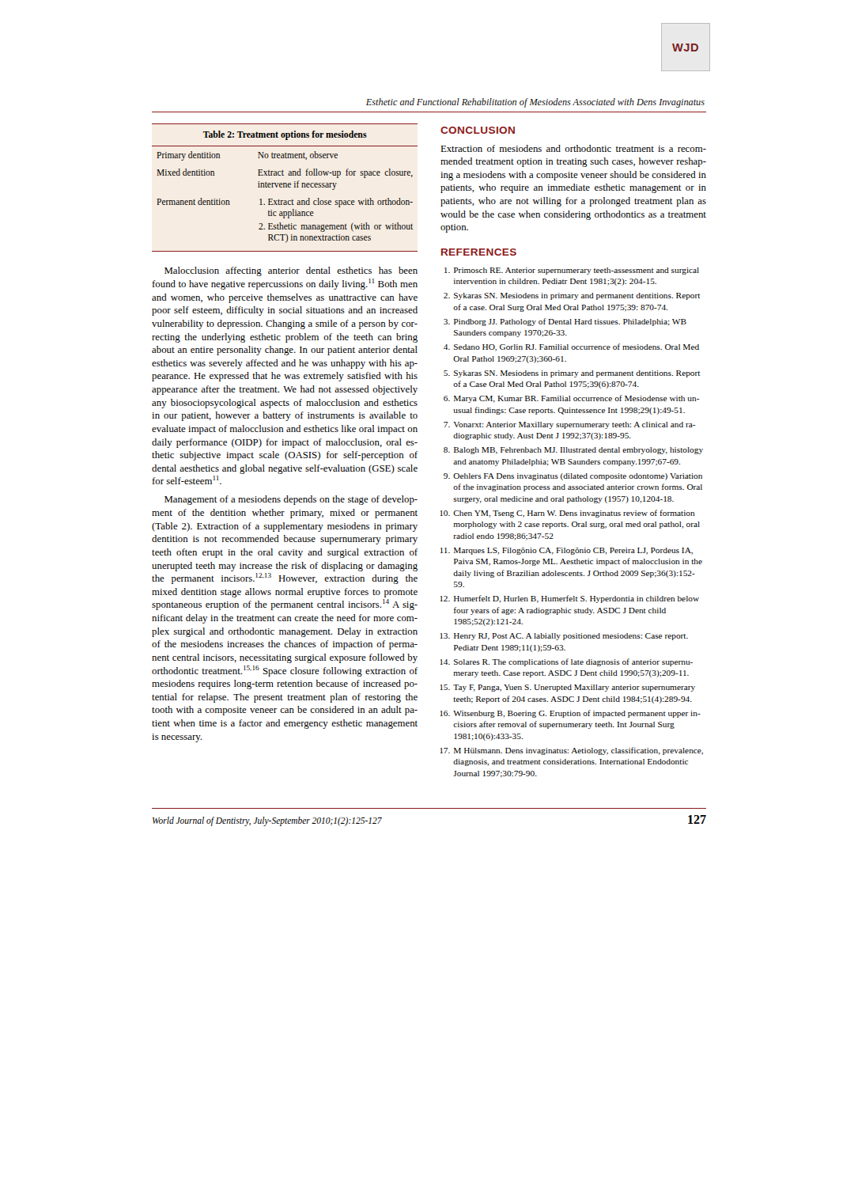WJD
Esthetic and Functional Rehabilitation of Mesiodens Associated with Dens Invaginatus
Table 2: Treatment options for mesiodens
| Primary dentition | No treatment, observe |
| Mixed dentition | Extract and follow-up for space closure, intervene if necessary |
| Permanent dentition | Extract and close space with orthodontic appliance Esthetic management (with or without RCT) in nonextraction cases |
Malocclusion affecting anterior dental esthetics has been found to have negative repercussions on daily living.11 Both men and women, who perceive themselves as unattractive can have poor self esteem, difficulty in social situations and an increased vulnerability to depression. Changing a smile of a person by correcting the underlying esthetic problem of the teeth can bring about an entire personality change. In our patient anterior dental esthetics was severely affected and he was unhappy with his appearance. He expressed that he was extremely satisfied with his appearance after the treatment. We had not assessed objectively any biosociopsycological aspects of malocclusion and esthetics in our patient, however a battery of instruments is available to evaluate impact of malocclusion and esthetics like oral impact on daily performance (OIDP) for impact of malocclusion, oral esthetic subjective impact scale (OASIS) for self-perception of dental aesthetics and global negative self-evaluation (GSE) scale for self-esteem11.
Management of a mesiodens depends on the stage of development of the dentition whether primary, mixed or permanent (Table 2). Extraction of a supplementary mesiodens in primary dentition is not recommended because supernumerary primary teeth often erupt in the oral cavity and surgical extraction of unerupted teeth may increase the risk of displacing or damaging the permanent incisors.12,13 However, extraction during the mixed dentition stage allows normal eruptive forces to promote spontaneous eruption of the permanent central incisors.14 A significant delay in the treatment can create the need for more complex surgical and orthodontic management. Delay in extraction of the mesiodens increases the chances of impaction of permanent central incisors, necessitating surgical exposure followed by orthodontic treatment.15,16 Space closure following extraction of mesiodens requires long-term retention because of increased potential for relapse. The present treatment plan of restoring the tooth with a composite veneer can be considered in an adult patient when time is a factor and emergency esthetic management is necessary.
Conclusion
Extraction of mesiodens and orthodontic treatment is a recommended treatment option in treating such cases, however reshaping a mesiodens with a composite veneer should be considered in patients, who require an immediate esthetic management or in patients, who are not willing for a prolonged treatment plan as would be the case when considering orthodontics as a treatment option.
References
Primosch RE. Anterior supernumerary teeth-assessment and surgical intervention in children. Pediatr Dent 1981;3(2): 204-15.
Sykaras SN. Mesiodens in primary and permanent dentitions. Report of a case. Oral Surg Oral Med Oral Pathol 1975;39: 870-74.
Pindborg JJ. Pathology of Dental Hard tissues. Philadelphia; WB Saunders company 1970;26-33.
Sedano HO, Gorlin RJ. Familial occurrence of mesiodens. Oral Med Oral Pathol 1969;27(3);360-61.
Sykaras SN. Mesiodens in primary and permanent dentitions. Report of a Case Oral Med Oral Pathol 1975;39(6):870-74.
Marya CM, Kumar BR. Familial occurrence of Mesiodense with unusual findings: Case reports. Quintessence Int 1998;29(1):49-51.
Vonarxt: Anterior Maxillary supernumerary teeth: A clinical and radiographic study. Aust Dent J 1992;37(3):189-95.
Balogh MB, Fehrenbach MJ. Illustrated dental embryology, histology and anatomy Philadelphia; WB Saunders company.1997;67-69.
Oehlers FA Dens invaginatus (dilated composite odontome) Variation of the invagination process and associated anterior crown forms. Oral surgery, oral medicine and oral pathology (1957) 10,1204-18.
Chen YM, Tseng C, Harn W. Dens invaginatus review of formation morphology with 2 case reports. Oral surg, oral med oral pathol, oral radiol endo 1998;86;347-52
Marques LS, Filogônio CA, Filogônio CB, Pereira LJ, Pordeus IA, Paiva SM, Ramos-Jorge ML. Aesthetic impact of malocclusion in the daily living of Brazilian adolescents. J Orthod 2009 Sep;36(3):152-59.
Humerfelt D, Hurlen B, Humerfelt S. Hyperdontia in children below four years of age: A radiographic study. ASDC J Dent child 1985;52(2):121-24.
Henry RJ, Post AC. A labially positioned mesiodens: Case report. Pediatr Dent 1989;11(1);59-63.
Solares R. The complications of late diagnosis of anterior supernumerary teeth. Case report. ASDC J Dent child 1990;57(3);209-11.
Tay F, Panga, Yuen S. Unerupted Maxillary anterior supernumerary teeth; Report of 204 cases. ASDC J Dent child 1984;51(4):289-94.
Witsenburg B, Boering G. Eruption of impacted permanent upper incisiors after removal of supernumerary teeth. Int Journal Surg 1981;10(6):433-35.
M Hülsmann. Dens invaginatus: Aetiology, classification, prevalence, diagnosis, and treatment considerations. International Endodontic Journal 1997;30:79-90.
World Journal of Dentistry, July-September 2010;1(2):125-127
127